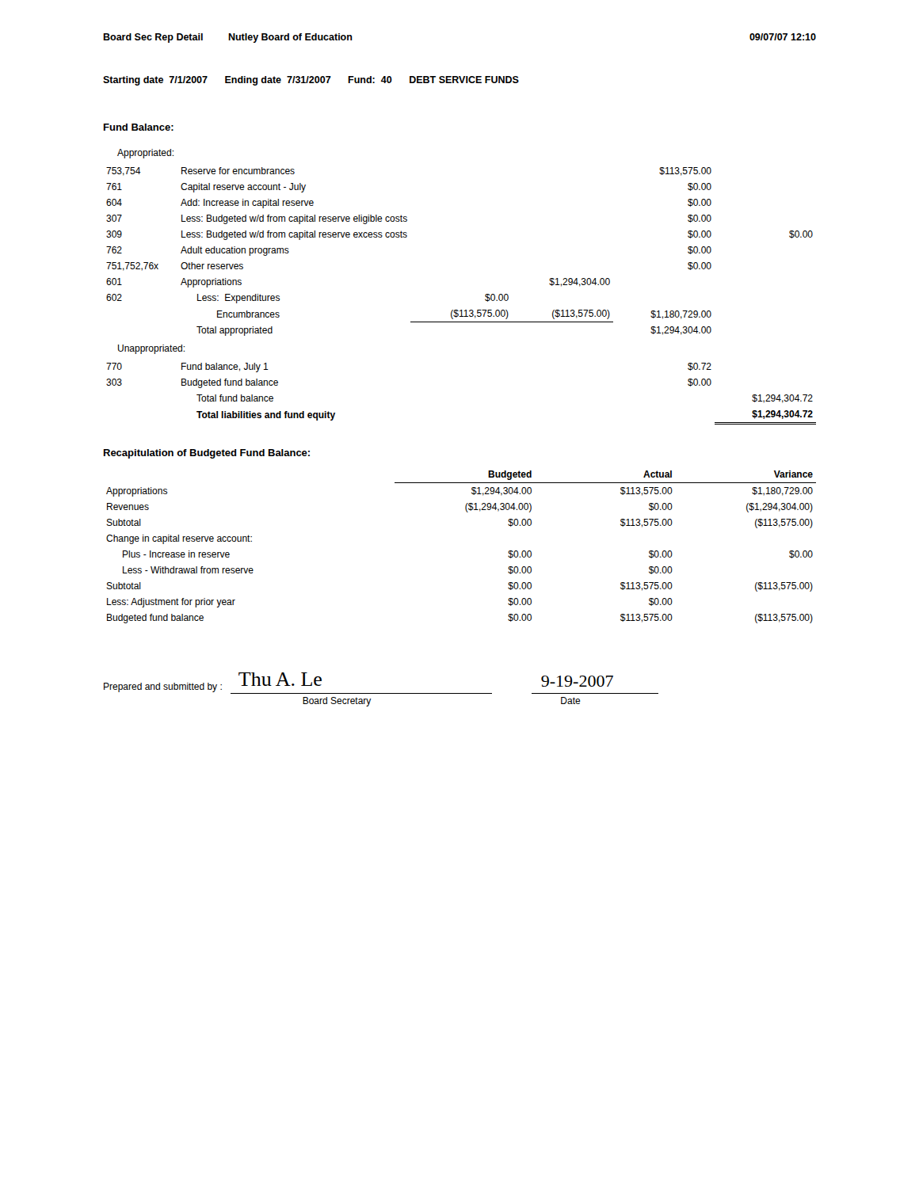Board Sec Rep Detail Nutley Board of Education
09/07/07 12:10
Starting date 7/1/2007 Ending date 7/31/2007 Fund: 40 DEBT SERVICE FUNDS
Fund Balance:
Appropriated:
| 753,754 | Reserve for encumbrances | | | $113,575.00 | |
| 761 | Capital reserve account - July | | | $0.00 | |
| 604 | Add: Increase in capital reserve | | | $0.00 | |
| 307 | Less: Budgeted w/d from capital reserve eligible costs | | | $0.00 | |
| 309 | Less: Budgeted w/d from capital reserve excess costs | | | $0.00 | $0.00 |
| 762 | Adult education programs | | | $0.00 | |
| 751,752,76x | Other reserves | | | $0.00 | |
| 601 | Appropriations | | $1,294,304.00 | | |
| 602 | Less: Expenditures | $0.00 | | | |
| | Encumbrances | ($113,575.00) | ($113,575.00) | $1,180,729.00 | |
| | Total appropriated | | | $1,294,304.00 | |
Unappropriated:
| 770 | Fund balance, July 1 | | | $0.72 | |
| 303 | Budgeted fund balance | | | $0.00 | |
| | Total fund balance | | | | $1,294,304.72 |
| | Total liabilities and fund equity | | | | $1,294,304.72 |
Recapitulation of Budgeted Fund Balance:
| | Budgeted | Actual | Variance |
| --- | --- | --- | --- |
| Appropriations | $1,294,304.00 | $113,575.00 | $1,180,729.00 |
| Revenues | ($1,294,304.00) | $0.00 | ($1,294,304.00) |
| Subtotal | $0.00 | $113,575.00 | ($113,575.00) |
| Change in capital reserve account: | | | |
| Plus - Increase in reserve | $0.00 | $0.00 | $0.00 |
| Less - Withdrawal from reserve | $0.00 | $0.00 | |
| Subtotal | $0.00 | $113,575.00 | ($113,575.00) |
| Less: Adjustment for prior year | $0.00 | $0.00 | |
| Budgeted fund balance | $0.00 | $113,575.00 | ($113,575.00) |
Prepared and submitted by :
Thu A. Le
9-19-2007
Board Secretary
Date